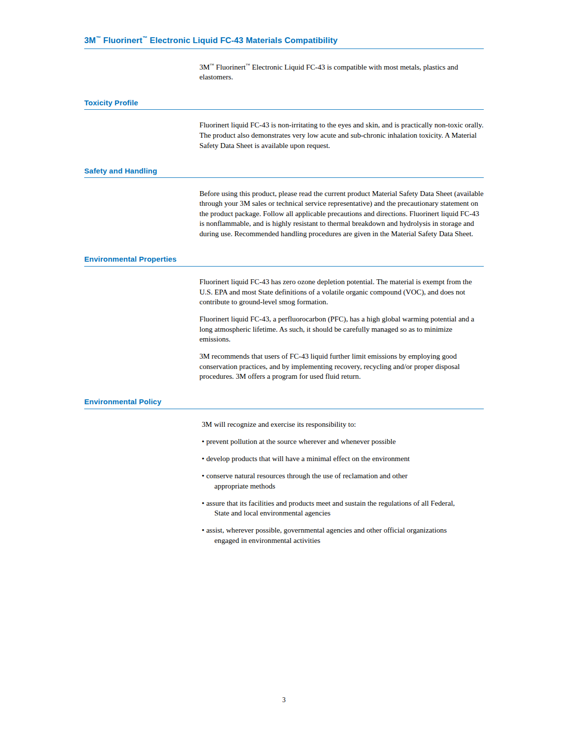3M™ Fluorinert™ Electronic Liquid FC-43 Materials Compatibility
3M™ Fluorinert™ Electronic Liquid FC-43 is compatible with most metals, plastics and elastomers.
Toxicity Profile
Fluorinert liquid FC-43 is non-irritating to the eyes and skin, and is practically non-toxic orally. The product also demonstrates very low acute and sub-chronic inhalation toxicity. A Material Safety Data Sheet is available upon request.
Safety and Handling
Before using this product, please read the current product Material Safety Data Sheet (available through your 3M sales or technical service representative) and the precautionary statement on the product package. Follow all applicable precautions and directions. Fluorinert liquid FC-43 is nonflammable, and is highly resistant to thermal breakdown and hydrolysis in storage and during use. Recommended handling procedures are given in the Material Safety Data Sheet.
Environmental Properties
Fluorinert liquid FC-43 has zero ozone depletion potential. The material is exempt from the U.S. EPA and most State definitions of a volatile organic compound (VOC), and does not contribute to ground-level smog formation.
Fluorinert liquid FC-43, a perfluorocarbon (PFC), has a high global warming potential and a long atmospheric lifetime. As such, it should be carefully managed so as to minimize emissions.
3M recommends that users of FC-43 liquid further limit emissions by employing good conservation practices, and by implementing recovery, recycling and/or proper disposal procedures. 3M offers a program for used fluid return.
Environmental Policy
3M will recognize and exercise its responsibility to:
prevent pollution at the source wherever and whenever possible
develop products that will have a minimal effect on the environment
conserve natural resources through the use of reclamation and otherappropriate methods
assure that its facilities and products meet and sustain the regulations of all Federal,State and local environmental agencies
assist, wherever possible, governmental agencies and other official organizationsengaged in environmental activities
3